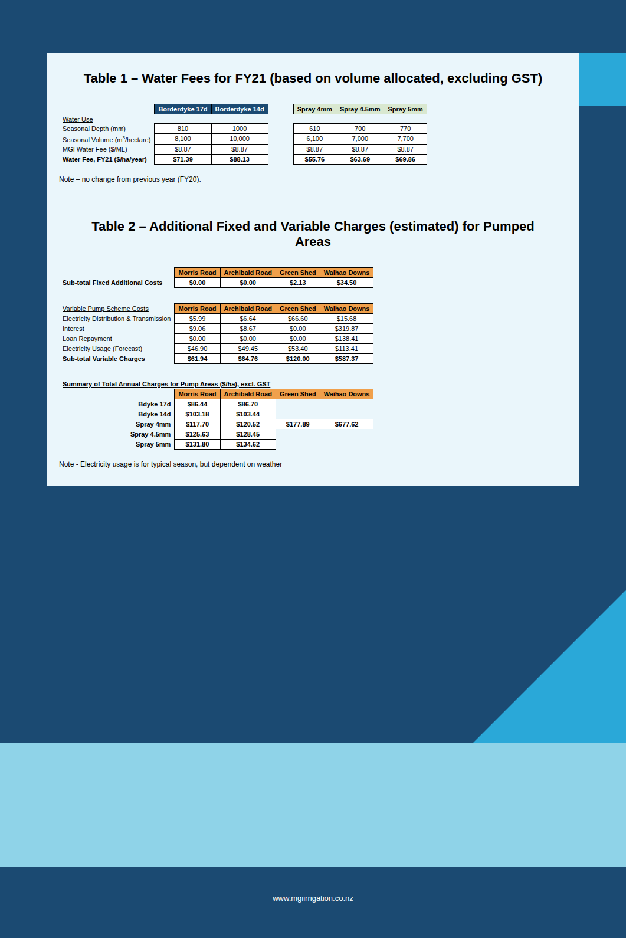Table 1 – Water Fees for FY21 (based on volume allocated, excluding GST)
| | Borderdyke 17d | Borderdyke 14d | | Spray 4mm | Spray 4.5mm | Spray 5mm |
| Water Use | | | | | | |
| Seasonal Depth (mm) | 810 | 1000 | | 610 | 700 | 770 |
| Seasonal Volume (m 3 /hectare) | 8,100 | 10,000 | | 6,100 | 7,000 | 7,700 |
| MGI Water Fee ($/ML) | $8.87 | $8.87 | | $8.87 | $8.87 | $8.87 |
| Water Fee, FY21 ($/ha/year) | $71.39 | $88.13 | | $55.76 | $63.69 | $69.86 |
Note – no change from previous year (FY20).
Table 2 – Additional Fixed and Variable Charges (estimated) for Pumped Areas
| | | Morris Road | Archibald Road | Green Shed | Waihao Downs |
| Sub-total Fixed Additional Costs | $0.00 | $0.00 | $2.13 | $34.50 |
| Variable Pump Scheme Costs | Morris Road | Archibald Road | Green Shed | Waihao Downs |
| Electricity Distribution & Transmission | $5.99 | $6.64 | $66.60 | $15.68 |
| Interest | $9.06 | $8.67 | $0.00 | $319.87 |
| Loan Repayment | $0.00 | $0.00 | $0.00 | $138.41 |
| Electricity Usage (Forecast) | $46.90 | $49.45 | $53.40 | $113.41 |
| Sub-total Variable Charges | $61.94 | $64.76 | $120.00 | $587.37 |
| Summary of Total Annual Charges for Pump Areas ($/ha), excl. GST |
| | | Morris Road | Archibald Road | Green Shed | Waihao Downs |
| | Bdyke 17d | $86.44 | $86.70 | | |
| | Bdyke 14d | $103.18 | $103.44 | | |
| | Spray 4mm | $117.70 | $120.52 | $177.89 | $677.62 |
| | Spray 4.5mm | $125.63 | $128.45 | | |
| | Spray 5mm | $131.80 | $134.62 | | |
Note - Electricity usage is for typical season, but dependent on weather
www.mgiirrigation.co.nz